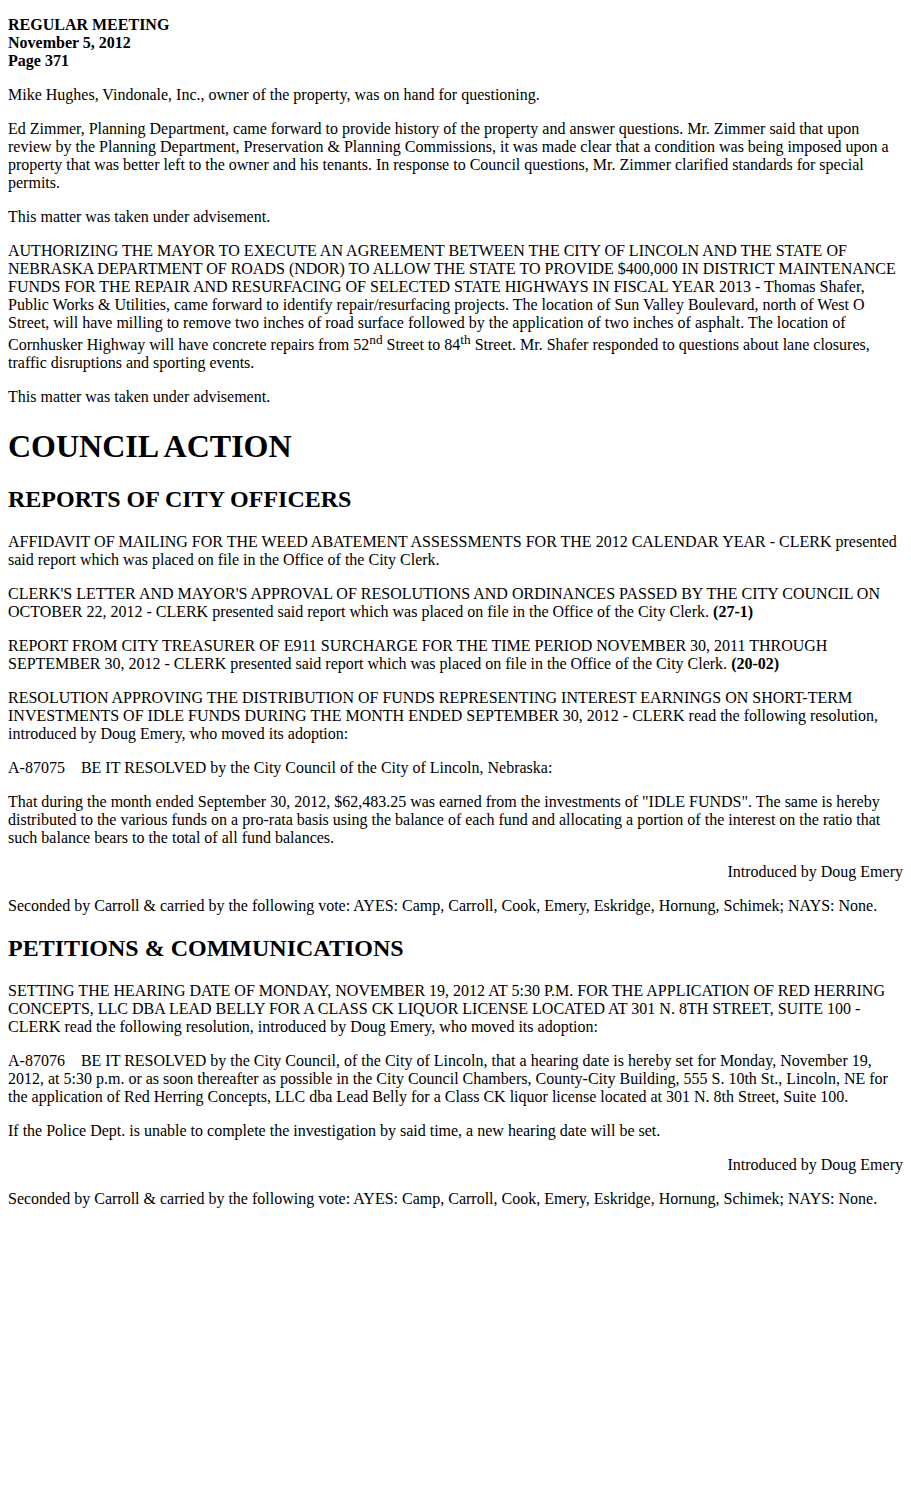REGULAR MEETING
November 5, 2012
Page 371
Mike Hughes, Vindonale, Inc., owner of the property, was on hand for questioning.
Ed Zimmer, Planning Department, came forward to provide history of the property and answer questions. Mr. Zimmer said that upon review by the Planning Department, Preservation & Planning Commissions, it was made clear that a condition was being imposed upon a property that was better left to the owner and his tenants. In response to Council questions, Mr. Zimmer clarified standards for special permits.
This matter was taken under advisement.
AUTHORIZING THE MAYOR TO EXECUTE AN AGREEMENT BETWEEN THE CITY OF LINCOLN AND THE STATE OF NEBRASKA DEPARTMENT OF ROADS (NDOR) TO ALLOW THE STATE TO PROVIDE $400,000 IN DISTRICT MAINTENANCE FUNDS FOR THE REPAIR AND RESURFACING OF SELECTED STATE HIGHWAYS IN FISCAL YEAR 2013 - Thomas Shafer, Public Works & Utilities, came forward to identify repair/resurfacing projects. The location of Sun Valley Boulevard, north of West O Street, will have milling to remove two inches of road surface followed by the application of two inches of asphalt. The location of Cornhusker Highway will have concrete repairs from 52nd Street to 84th Street. Mr. Shafer responded to questions about lane closures, traffic disruptions and sporting events.
This matter was taken under advisement.
COUNCIL ACTION
REPORTS OF CITY OFFICERS
AFFIDAVIT OF MAILING FOR THE WEED ABATEMENT ASSESSMENTS FOR THE 2012 CALENDAR YEAR - CLERK presented said report which was placed on file in the Office of the City Clerk.
CLERK'S LETTER AND MAYOR'S APPROVAL OF RESOLUTIONS AND ORDINANCES PASSED BY THE CITY COUNCIL ON OCTOBER 22, 2012 - CLERK presented said report which was placed on file in the Office of the City Clerk. (27-1)
REPORT FROM CITY TREASURER OF E911 SURCHARGE FOR THE TIME PERIOD NOVEMBER 30, 2011 THROUGH SEPTEMBER 30, 2012 - CLERK presented said report which was placed on file in the Office of the City Clerk. (20-02)
RESOLUTION APPROVING THE DISTRIBUTION OF FUNDS REPRESENTING INTEREST EARNINGS ON SHORT-TERM INVESTMENTS OF IDLE FUNDS DURING THE MONTH ENDED SEPTEMBER 30, 2012 - CLERK read the following resolution, introduced by Doug Emery, who moved its adoption:
A-87075 BE IT RESOLVED by the City Council of the City of Lincoln, Nebraska:
That during the month ended September 30, 2012, $62,483.25 was earned from the investments of "IDLE FUNDS". The same is hereby distributed to the various funds on a pro-rata basis using the balance of each fund and allocating a portion of the interest on the ratio that such balance bears to the total of all fund balances.
Introduced by Doug Emery
Seconded by Carroll & carried by the following vote: AYES: Camp, Carroll, Cook, Emery, Eskridge, Hornung, Schimek; NAYS: None.
PETITIONS & COMMUNICATIONS
SETTING THE HEARING DATE OF MONDAY, NOVEMBER 19, 2012 AT 5:30 P.M. FOR THE APPLICATION OF RED HERRING CONCEPTS, LLC DBA LEAD BELLY FOR A CLASS CK LIQUOR LICENSE LOCATED AT 301 N. 8TH STREET, SUITE 100 - CLERK read the following resolution, introduced by Doug Emery, who moved its adoption:
A-87076 BE IT RESOLVED by the City Council, of the City of Lincoln, that a hearing date is hereby set for Monday, November 19, 2012, at 5:30 p.m. or as soon thereafter as possible in the City Council Chambers, County-City Building, 555 S. 10th St., Lincoln, NE for the application of Red Herring Concepts, LLC dba Lead Belly for a Class CK liquor license located at 301 N. 8th Street, Suite 100.
If the Police Dept. is unable to complete the investigation by said time, a new hearing date will be set.
Introduced by Doug Emery
Seconded by Carroll & carried by the following vote: AYES: Camp, Carroll, Cook, Emery, Eskridge, Hornung, Schimek; NAYS: None.